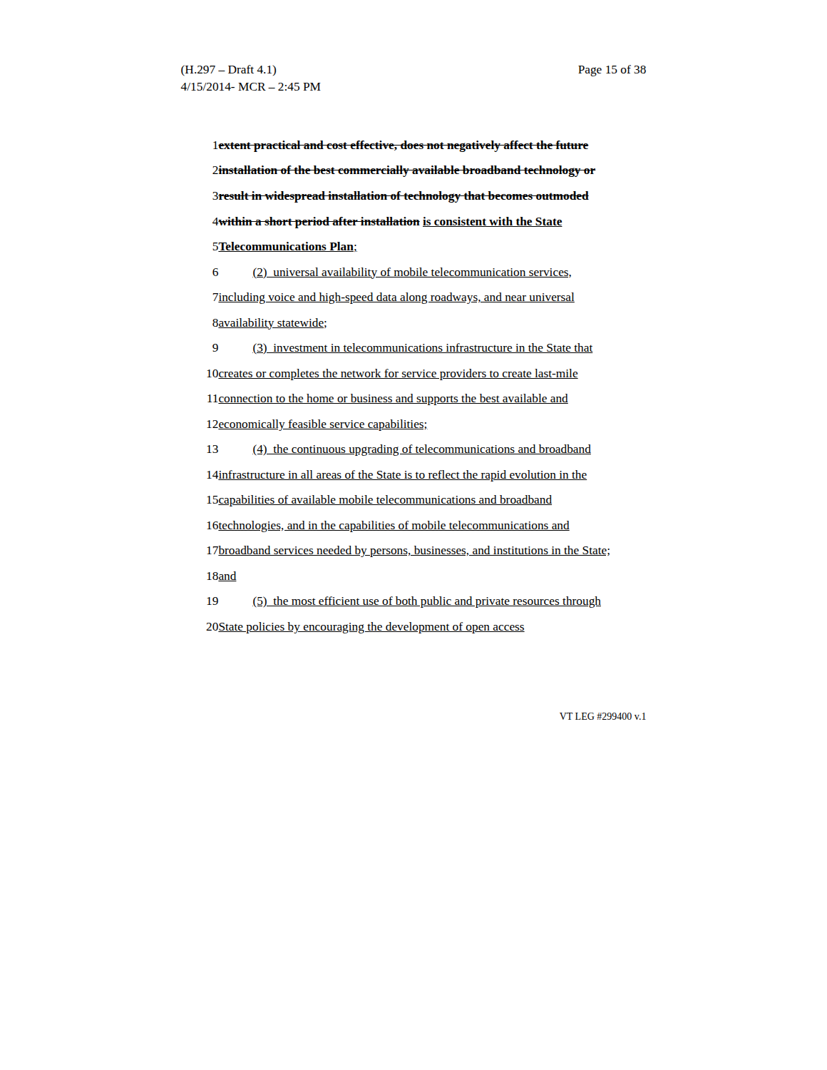(H.297 – Draft 4.1)
4/15/2014- MCR – 2:45 PM
Page 15 of 38
| 1 | extent practical and cost effective, does not negatively affect the future |
| 2 | installation of the best commercially available broadband technology or |
| 3 | result in widespread installation of technology that becomes outmoded |
| 4 | within a short period after installation is consistent with the State |
| 5 | Telecommunications Plan ; |
| 6 | (2) universal availability of mobile telecommunication services, |
| 7 | including voice and high-speed data along roadways, and near universal |
| 8 | availability statewide; |
| 9 | (3) investment in telecommunications infrastructure in the State that |
| 10 | creates or completes the network for service providers to create last-mile |
| 11 | connection to the home or business and supports the best available and |
| 12 | economically feasible service capabilities; |
| 13 | (4) the continuous upgrading of telecommunications and broadband |
| 14 | infrastructure in all areas of the State is to reflect the rapid evolution in the |
| 15 | capabilities of available mobile telecommunications and broadband |
| 16 | technologies, and in the capabilities of mobile telecommunications and |
| 17 | broadband services needed by persons, businesses, and institutions in the State; |
| 18 | and |
| 19 | (5) the most efficient use of both public and private resources through |
| 20 | State policies by encouraging the development of open access |
VT LEG #299400 v.1